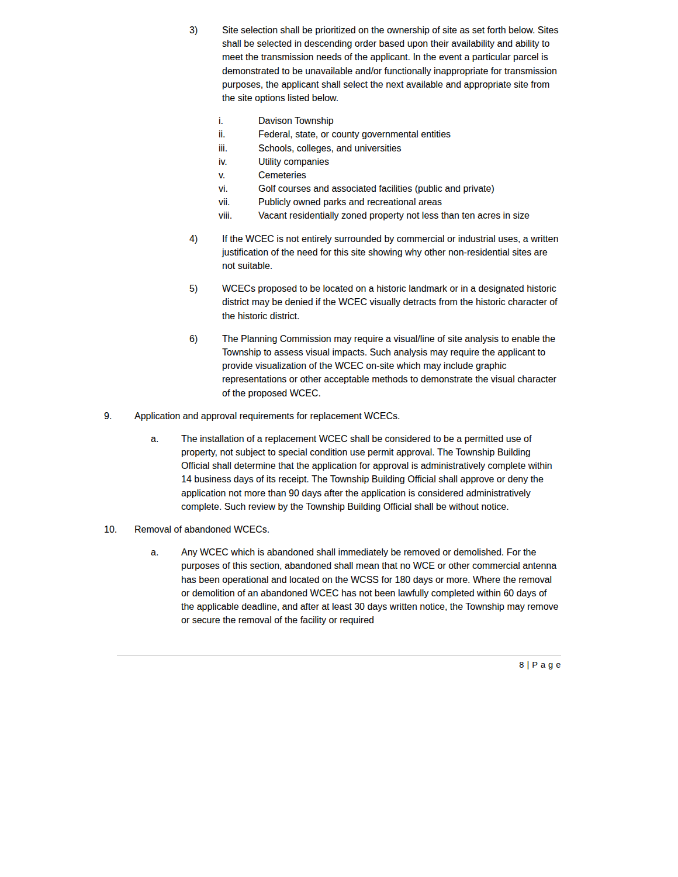3) Site selection shall be prioritized on the ownership of site as set forth below. Sites shall be selected in descending order based upon their availability and ability to meet the transmission needs of the applicant. In the event a particular parcel is demonstrated to be unavailable and/or functionally inappropriate for transmission purposes, the applicant shall select the next available and appropriate site from the site options listed below.
i. Davison Township
ii. Federal, state, or county governmental entities
iii. Schools, colleges, and universities
iv. Utility companies
v. Cemeteries
vi. Golf courses and associated facilities (public and private)
vii. Publicly owned parks and recreational areas
viii. Vacant residentially zoned property not less than ten acres in size
4) If the WCEC is not entirely surrounded by commercial or industrial uses, a written justification of the need for this site showing why other non-residential sites are not suitable.
5) WCECs proposed to be located on a historic landmark or in a designated historic district may be denied if the WCEC visually detracts from the historic character of the historic district.
6) The Planning Commission may require a visual/line of site analysis to enable the Township to assess visual impacts. Such analysis may require the applicant to provide visualization of the WCEC on-site which may include graphic representations or other acceptable methods to demonstrate the visual character of the proposed WCEC.
9. Application and approval requirements for replacement WCECs.
a. The installation of a replacement WCEC shall be considered to be a permitted use of property, not subject to special condition use permit approval. The Township Building Official shall determine that the application for approval is administratively complete within 14 business days of its receipt. The Township Building Official shall approve or deny the application not more than 90 days after the application is considered administratively complete. Such review by the Township Building Official shall be without notice.
10. Removal of abandoned WCECs.
a. Any WCEC which is abandoned shall immediately be removed or demolished. For the purposes of this section, abandoned shall mean that no WCE or other commercial antenna has been operational and located on the WCSS for 180 days or more. Where the removal or demolition of an abandoned WCEC has not been lawfully completed within 60 days of the applicable deadline, and after at least 30 days written notice, the Township may remove or secure the removal of the facility or required
8 | P a g e